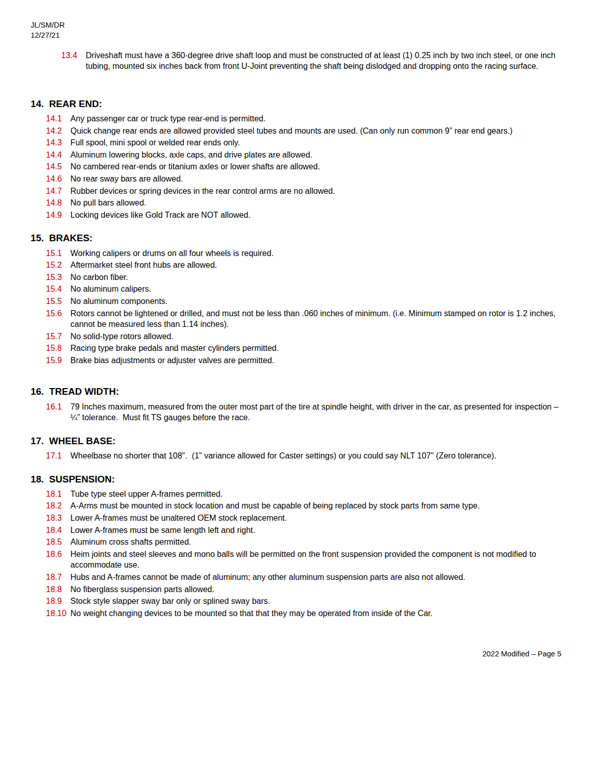JL/SM/DR
12/27/21
13.4
Driveshaft must have a 360-degree drive shaft loop and must be constructed of at least (1) 0.25 inch by two inch steel, or one inch tubing, mounted six inches back from front U-Joint preventing the shaft being dislodged and dropping onto the racing surface.
14. REAR END:
14.1
Any passenger car or truck type rear-end is permitted.
14.2
Quick change rear ends are allowed provided steel tubes and mounts are used. (Can only run common 9” rear end gears.)
14.3
Full spool, mini spool or welded rear ends only.
14.4
Aluminum lowering blocks, axle caps, and drive plates are allowed.
14.5
No cambered rear-ends or titanium axles or lower shafts are allowed.
14.6
No rear sway bars are allowed.
14.7
Rubber devices or spring devices in the rear control arms are no allowed.
14.8
No pull bars allowed.
14.9
Locking devices like Gold Track are NOT allowed.
15. BRAKES:
15.1
Working calipers or drums on all four wheels is required.
15.2
Aftermarket steel front hubs are allowed.
15.3
No carbon fiber.
15.4
No aluminum calipers.
15.5
No aluminum components.
15.6
Rotors cannot be lightened or drilled, and must not be less than .060 inches of minimum. (i.e. Minimum stamped on rotor is 1.2 inches, cannot be measured less than 1.14 inches).
15.7
No solid-type rotors allowed.
15.8
Racing type brake pedals and master cylinders permitted.
15.9
Brake bias adjustments or adjuster valves are permitted.
16. TREAD WIDTH:
16.1
79 Inches maximum, measured from the outer most part of the tire at spindle height, with driver in the car, as presented for inspection – ¼” tolerance. Must fit TS gauges before the race.
17. WHEEL BASE:
17.1
Wheelbase no shorter that 108". (1" variance allowed for Caster settings) or you could say NLT 107" (Zero tolerance).
18. SUSPENSION:
18.1
Tube type steel upper A-frames permitted.
18.2
A-Arms must be mounted in stock location and must be capable of being replaced by stock parts from same type.
18.3
Lower A-frames must be unaltered OEM stock replacement.
18.4
Lower A-frames must be same length left and right.
18.5
Aluminum cross shafts permitted.
18.6
Heim joints and steel sleeves and mono balls will be permitted on the front suspension provided the component is not modified to accommodate use.
18.7
Hubs and A-frames cannot be made of aluminum; any other aluminum suspension parts are also not allowed.
18.8
No fiberglass suspension parts allowed.
18.9
Stock style slapper sway bar only or splined sway bars.
18.10
No weight changing devices to be mounted so that that they may be operated from inside of the Car.
2022 Modified – Page 5